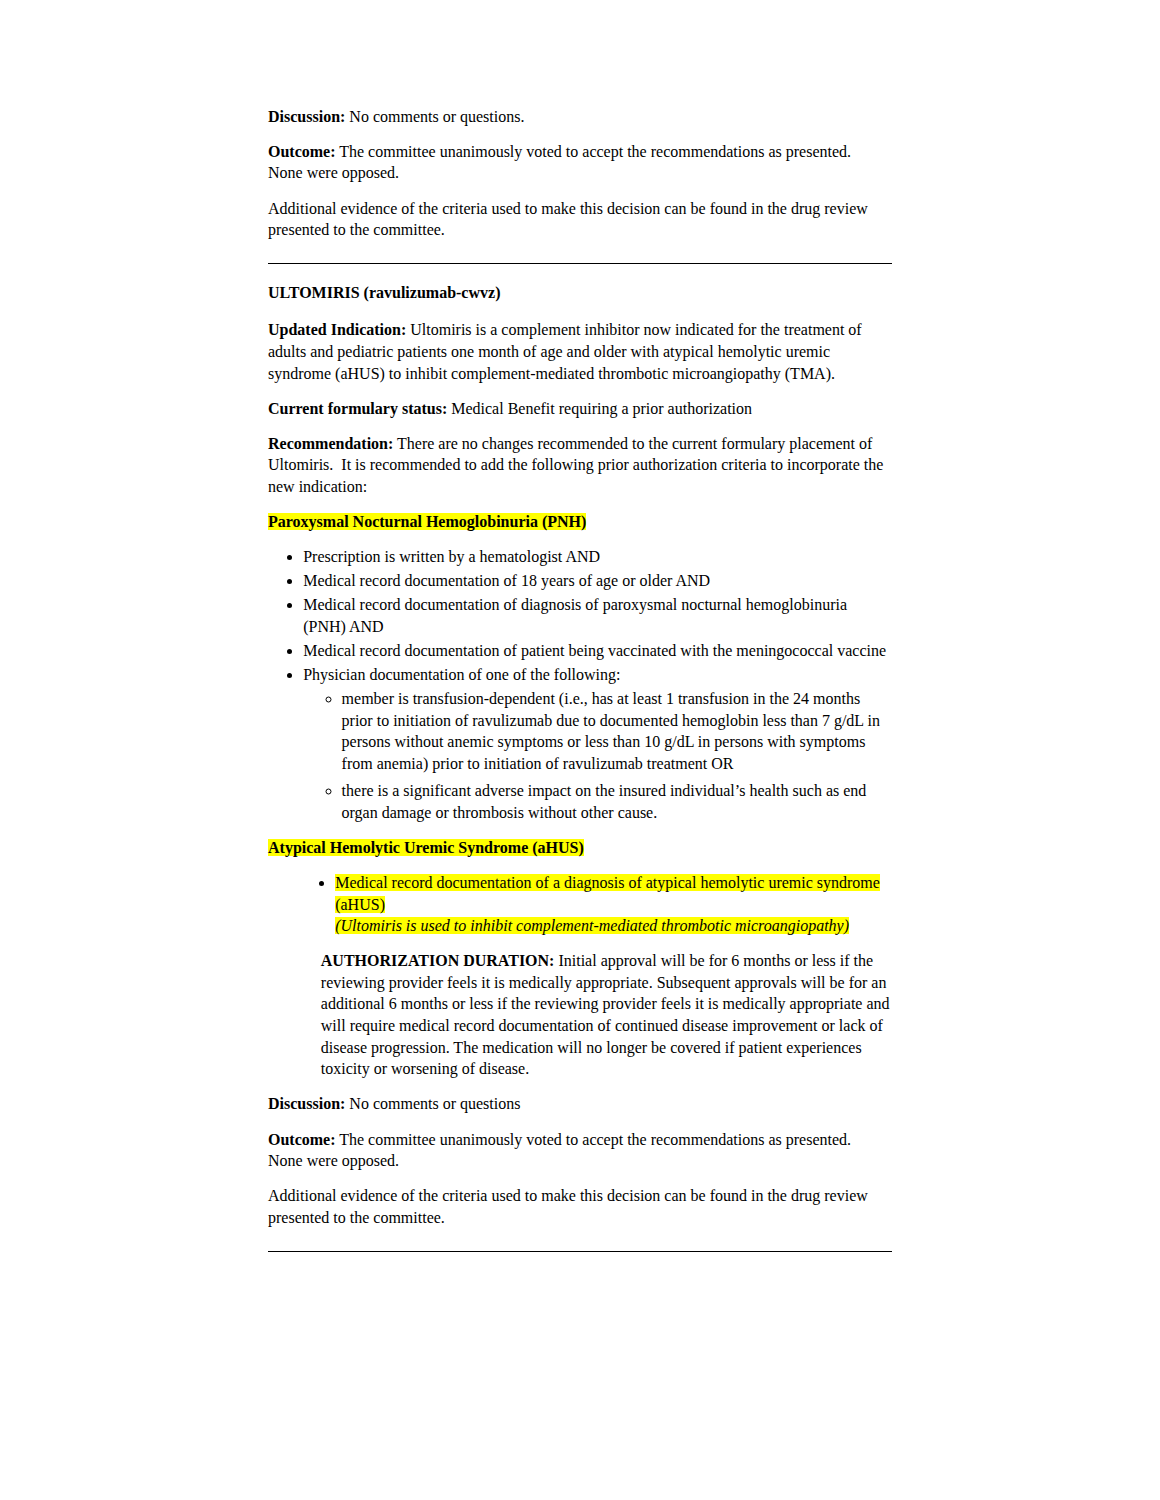Discussion: No comments or questions.
Outcome: The committee unanimously voted to accept the recommendations as presented. None were opposed.
Additional evidence of the criteria used to make this decision can be found in the drug review presented to the committee.
ULTOMIRIS (ravulizumab-cwvz)
Updated Indication: Ultomiris is a complement inhibitor now indicated for the treatment of adults and pediatric patients one month of age and older with atypical hemolytic uremic syndrome (aHUS) to inhibit complement-mediated thrombotic microangiopathy (TMA).
Current formulary status: Medical Benefit requiring a prior authorization
Recommendation: There are no changes recommended to the current formulary placement of Ultomiris. It is recommended to add the following prior authorization criteria to incorporate the new indication:
Paroxysmal Nocturnal Hemoglobinuria (PNH)
Prescription is written by a hematologist AND
Medical record documentation of 18 years of age or older AND
Medical record documentation of diagnosis of paroxysmal nocturnal hemoglobinuria (PNH) AND
Medical record documentation of patient being vaccinated with the meningococcal vaccine
Physician documentation of one of the following:
member is transfusion-dependent (i.e., has at least 1 transfusion in the 24 months prior to initiation of ravulizumab due to documented hemoglobin less than 7 g/dL in persons without anemic symptoms or less than 10 g/dL in persons with symptoms from anemia) prior to initiation of ravulizumab treatment OR
there is a significant adverse impact on the insured individual’s health such as end organ damage or thrombosis without other cause.
Atypical Hemolytic Uremic Syndrome (aHUS)
Medical record documentation of a diagnosis of atypical hemolytic uremic syndrome (aHUS)
(Ultomiris is used to inhibit complement-mediated thrombotic microangiopathy)
AUTHORIZATION DURATION: Initial approval will be for 6 months or less if the reviewing provider feels it is medically appropriate. Subsequent approvals will be for an additional 6 months or less if the reviewing provider feels it is medically appropriate and will require medical record documentation of continued disease improvement or lack of disease progression. The medication will no longer be covered if patient experiences toxicity or worsening of disease.
Discussion: No comments or questions
Outcome: The committee unanimously voted to accept the recommendations as presented. None were opposed.
Additional evidence of the criteria used to make this decision can be found in the drug review presented to the committee.